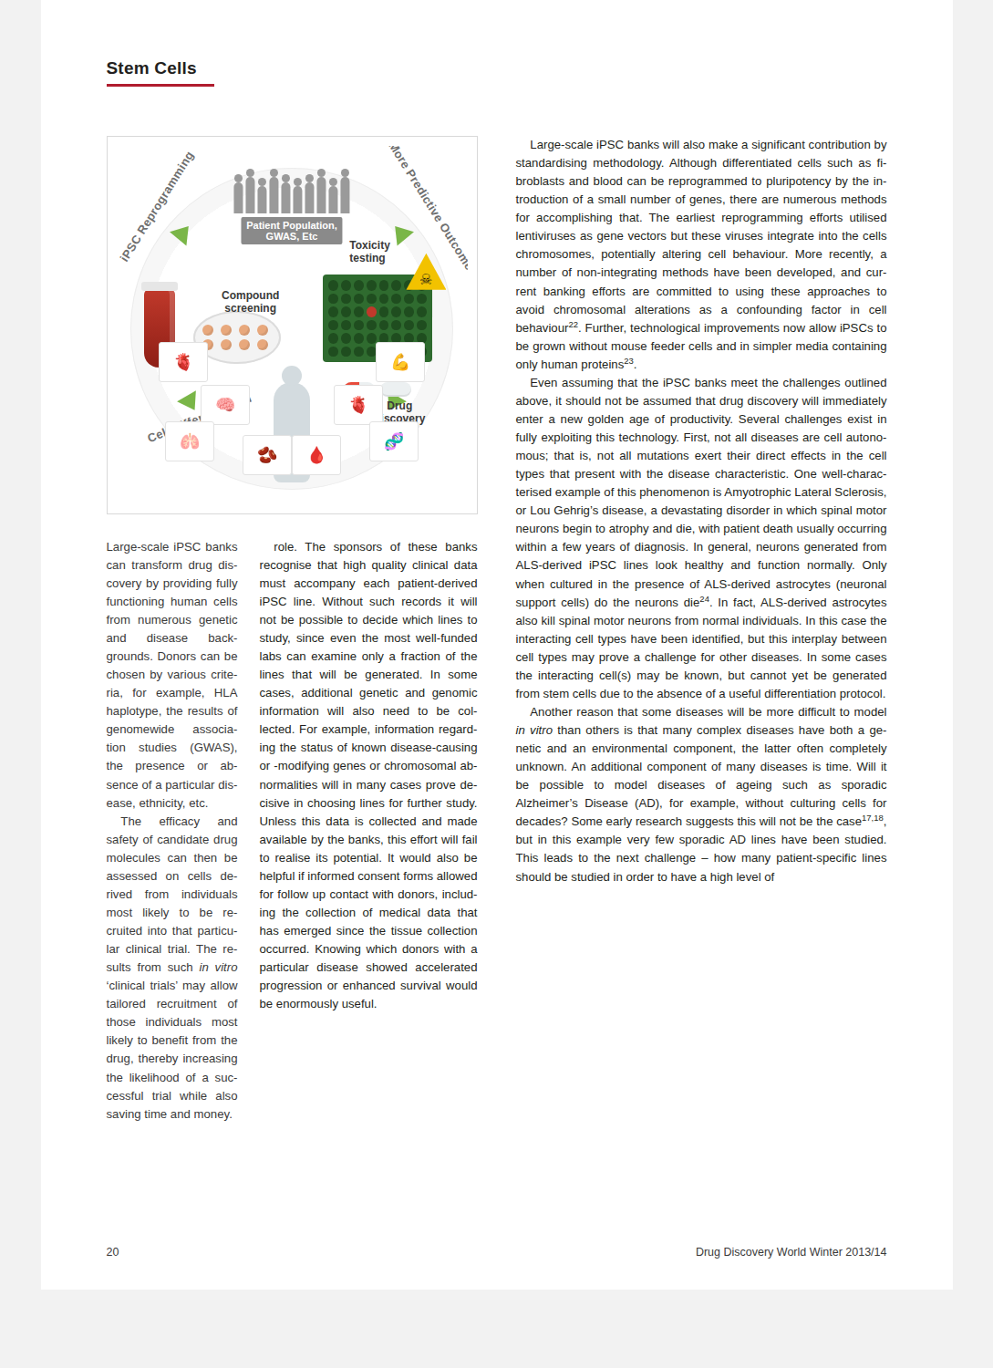Stem Cells
Patient Population,
GWAS, Etc
iPSC Reprogramming
More Predictive Outcomes
Cell Differentiation
Compound
screening
Toxicity
testing
☠
Drug
discovery
🫀
🧠
🫁
💪
🫀
🧬
🫘
🩸
Large-scale iPSC banks can transform drug discovery by providing fully functioning human cells from numerous genetic and disease backgrounds. Donors can be chosen by various criteria, for example, HLA haplotype, the results of genomewide association studies (GWAS), the presence or absence of a particular disease, ethnicity, etc.
The efficacy and safety of candidate drug molecules can then be assessed on cells derived from individuals most likely to be recruited into that particular clinical trial. The results from such in vitro ‘clinical trials’ may allow tailored recruitment of those individuals most likely to benefit from the drug, thereby increasing the likelihood of a successful trial while also saving time and money.
role. The sponsors of these banks recognise that high quality clinical data must accompany each patient-derived iPSC line. Without such records it will not be possible to decide which lines to study, since even the most well-funded labs can examine only a fraction of the lines that will be generated. In some cases, additional genetic and genomic information will also need to be collected. For example, information regarding the status of known disease-causing or -modifying genes or chromosomal abnormalities will in many cases prove decisive in choosing lines for further study. Unless this data is collected and made available by the banks, this effort will fail to realise its potential. It would also be helpful if informed consent forms allowed for follow up contact with donors, including the collection of medical data that has emerged since the tissue collection occurred. Knowing which donors with a particular disease showed accelerated progression or enhanced survival would be enormously useful.
Large-scale iPSC banks will also make a significant contribution by standardising methodology. Although differentiated cells such as fibroblasts and blood can be reprogrammed to pluripotency by the introduction of a small number of genes, there are numerous methods for accomplishing that. The earliest reprogramming efforts utilised lentiviruses as gene vectors but these viruses integrate into the cells chromosomes, potentially altering cell behaviour. More recently, a number of non-integrating methods have been developed, and current banking efforts are committed to using these approaches to avoid chromosomal alterations as a confounding factor in cell behaviour22. Further, technological improvements now allow iPSCs to be grown without mouse feeder cells and in simpler media containing only human proteins23.
Even assuming that the iPSC banks meet the challenges outlined above, it should not be assumed that drug discovery will immediately enter a new golden age of productivity. Several challenges exist in fully exploiting this technology. First, not all diseases are cell autonomous; that is, not all mutations exert their direct effects in the cell types that present with the disease characteristic. One well-characterised example of this phenomenon is Amyotrophic Lateral Sclerosis, or Lou Gehrig’s disease, a devastating disorder in which spinal motor neurons begin to atrophy and die, with patient death usually occurring within a few years of diagnosis. In general, neurons generated from ALS-derived iPSC lines look healthy and function normally. Only when cultured in the presence of ALS-derived astrocytes (neuronal support cells) do the neurons die24. In fact, ALS-derived astrocytes also kill spinal motor neurons from normal individuals. In this case the interacting cell types have been identified, but this interplay between cell types may prove a challenge for other diseases. In some cases the interacting cell(s) may be known, but cannot yet be generated from stem cells due to the absence of a useful differentiation protocol.
Another reason that some diseases will be more difficult to model in vitro than others is that many complex diseases have both a genetic and an environmental component, the latter often completely unknown. An additional component of many diseases is time. Will it be possible to model diseases of ageing such as sporadic Alzheimer’s Disease (AD), for example, without culturing cells for decades? Some early research suggests this will not be the case17,18, but in this example very few sporadic AD lines have been studied. This leads to the next challenge – how many patient-specific lines should be studied in order to have a high level of
20
Drug Discovery World Winter 2013/14